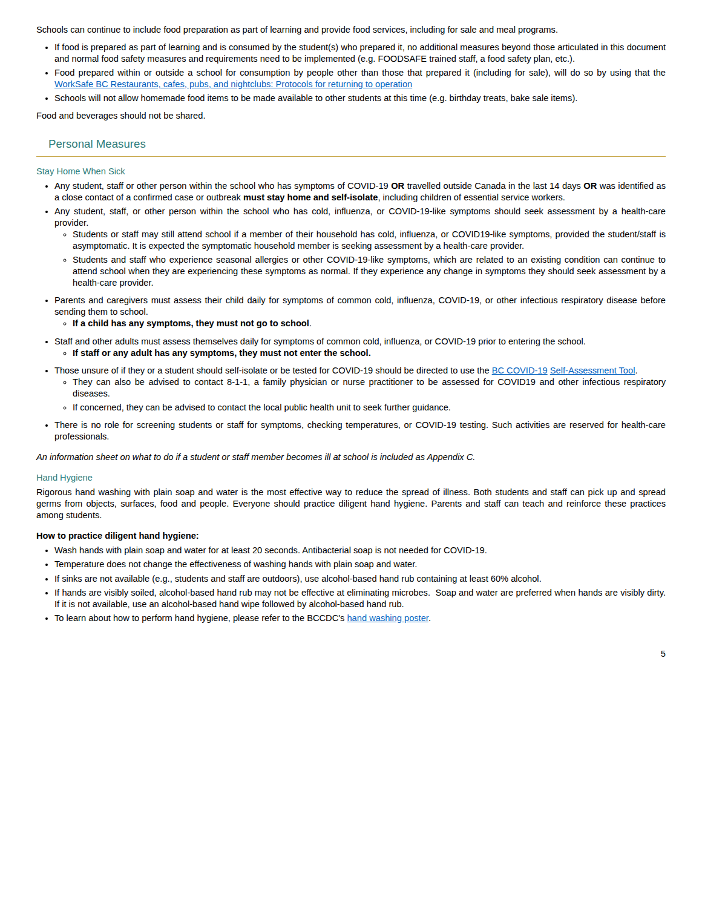Schools can continue to include food preparation as part of learning and provide food services, including for sale and meal programs.
If food is prepared as part of learning and is consumed by the student(s) who prepared it, no additional measures beyond those articulated in this document and normal food safety measures and requirements need to be implemented (e.g. FOODSAFE trained staff, a food safety plan, etc.).
Food prepared within or outside a school for consumption by people other than those that prepared it (including for sale), will do so by using that the WorkSafe BC Restaurants, cafes, pubs, and nightclubs: Protocols for returning to operation
Schools will not allow homemade food items to be made available to other students at this time (e.g. birthday treats, bake sale items).
Food and beverages should not be shared.
Personal Measures
Stay Home When Sick
Any student, staff or other person within the school who has symptoms of COVID-19 OR travelled outside Canada in the last 14 days OR was identified as a close contact of a confirmed case or outbreak must stay home and self-isolate, including children of essential service workers.
Any student, staff, or other person within the school who has cold, influenza, or COVID-19-like symptoms should seek assessment by a health-care provider.
Students or staff may still attend school if a member of their household has cold, influenza, or COVID19-like symptoms, provided the student/staff is asymptomatic. It is expected the symptomatic household member is seeking assessment by a health-care provider.
Students and staff who experience seasonal allergies or other COVID-19-like symptoms, which are related to an existing condition can continue to attend school when they are experiencing these symptoms as normal. If they experience any change in symptoms they should seek assessment by a health-care provider.
Parents and caregivers must assess their child daily for symptoms of common cold, influenza, COVID-19, or other infectious respiratory disease before sending them to school.
If a child has any symptoms, they must not go to school.
Staff and other adults must assess themselves daily for symptoms of common cold, influenza, or COVID-19 prior to entering the school.
If staff or any adult has any symptoms, they must not enter the school.
Those unsure of if they or a student should self-isolate or be tested for COVID-19 should be directed to use the BC COVID-19 Self-Assessment Tool.
They can also be advised to contact 8-1-1, a family physician or nurse practitioner to be assessed for COVID19 and other infectious respiratory diseases.
If concerned, they can be advised to contact the local public health unit to seek further guidance.
There is no role for screening students or staff for symptoms, checking temperatures, or COVID-19 testing. Such activities are reserved for health-care professionals.
An information sheet on what to do if a student or staff member becomes ill at school is included as Appendix C.
Hand Hygiene
Rigorous hand washing with plain soap and water is the most effective way to reduce the spread of illness. Both students and staff can pick up and spread germs from objects, surfaces, food and people. Everyone should practice diligent hand hygiene. Parents and staff can teach and reinforce these practices among students.
How to practice diligent hand hygiene:
Wash hands with plain soap and water for at least 20 seconds. Antibacterial soap is not needed for COVID-19.
Temperature does not change the effectiveness of washing hands with plain soap and water.
If sinks are not available (e.g., students and staff are outdoors), use alcohol-based hand rub containing at least 60% alcohol.
If hands are visibly soiled, alcohol-based hand rub may not be effective at eliminating microbes. Soap and water are preferred when hands are visibly dirty. If it is not available, use an alcohol-based hand wipe followed by alcohol-based hand rub.
To learn about how to perform hand hygiene, please refer to the BCCDC's hand washing poster.
5